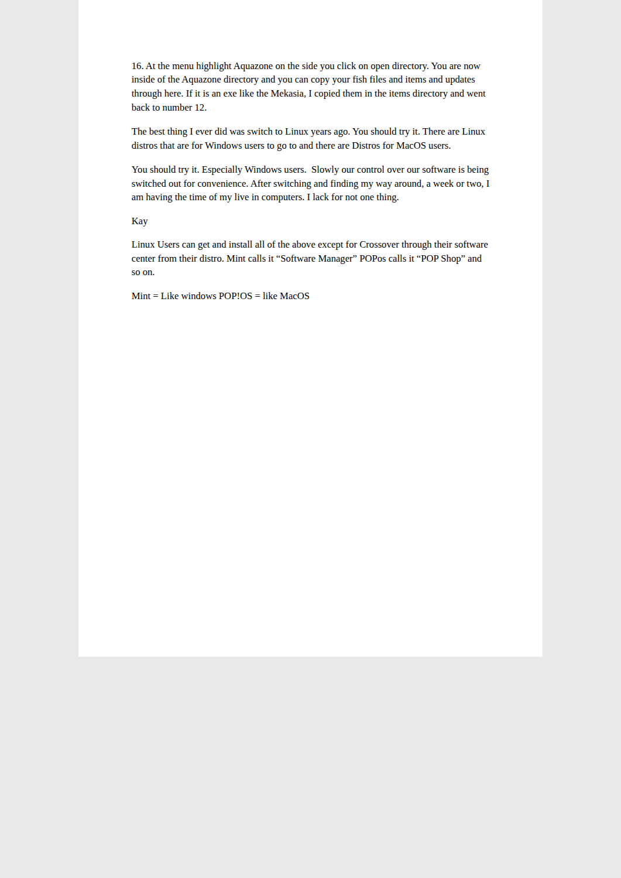16. At the menu highlight Aquazone on the side you click on open directory. You are now inside of the Aquazone directory and you can copy your fish files and items and updates through here. If it is an exe like the Mekasia, I copied them in the items directory and went back to number 12.
The best thing I ever did was switch to Linux years ago. You should try it. There are Linux distros that are for Windows users to go to and there are Distros for MacOS users.
You should try it. Especially Windows users. Slowly our control over our software is being switched out for convenience. After switching and finding my way around, a week or two, I am having the time of my live in computers. I lack for not one thing.
Kay
Linux Users can get and install all of the above except for Crossover through their software center from their distro. Mint calls it “Software Manager” POPos calls it “POP Shop” and so on.
Mint = Like windows POP!OS = like MacOS